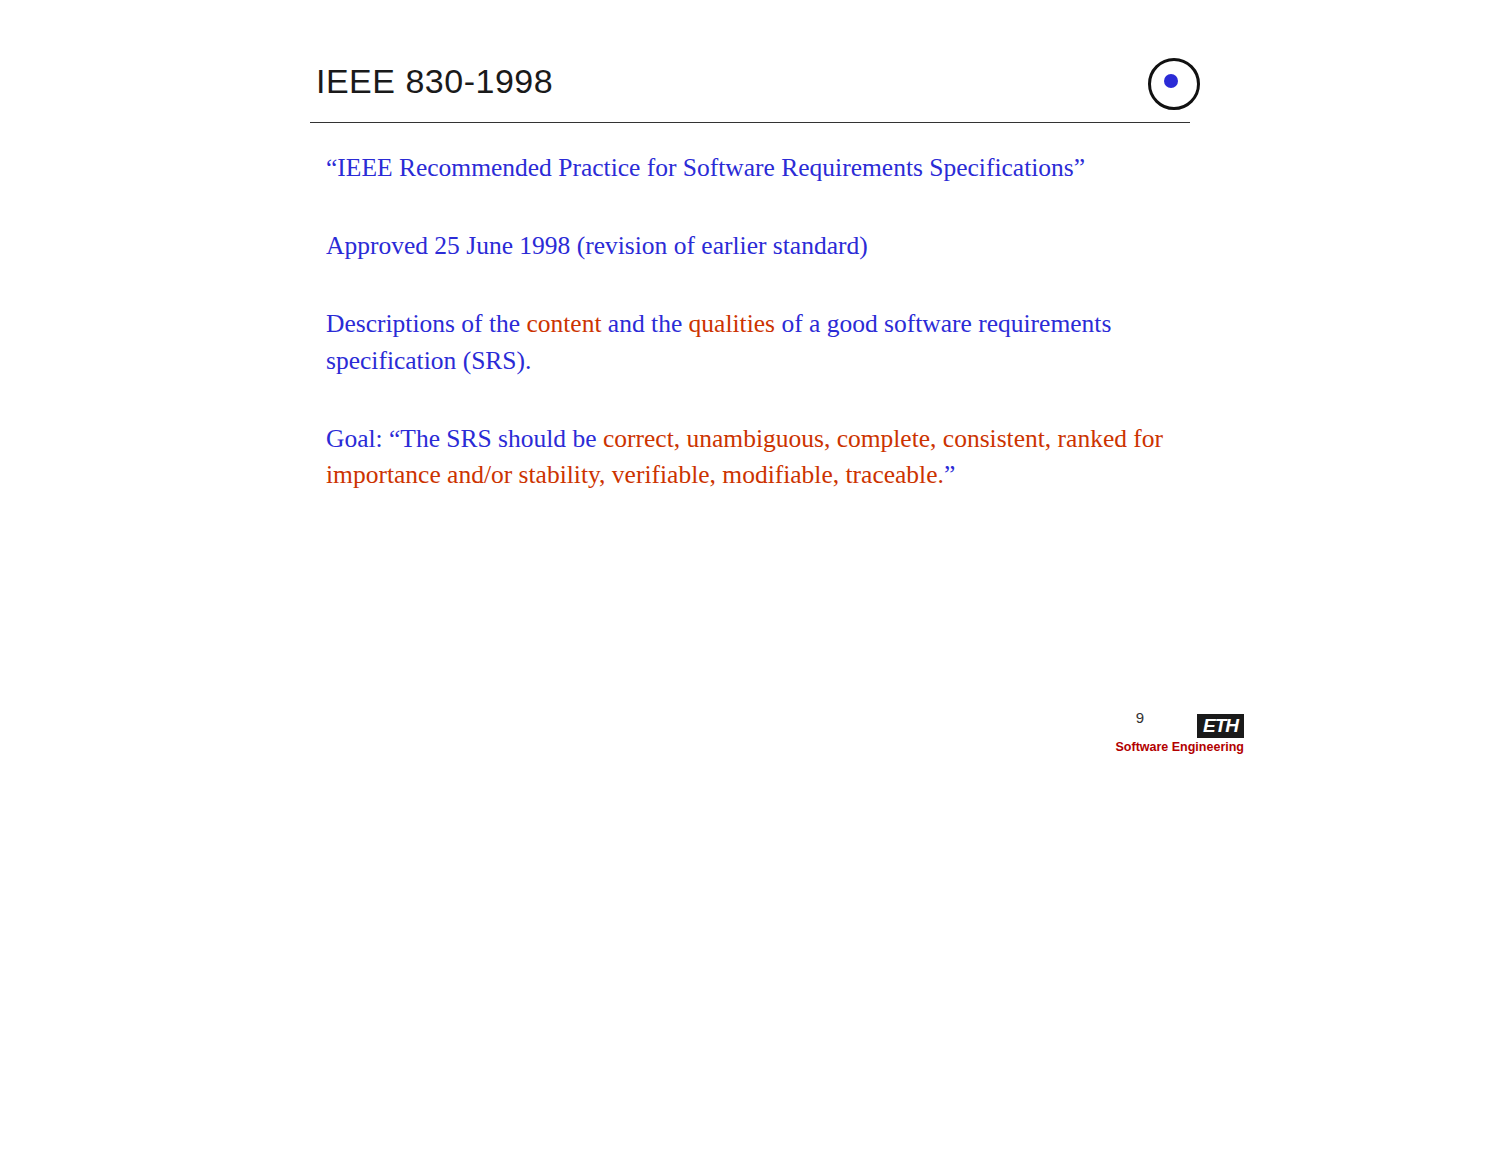IEEE 830-1998
“IEEE Recommended Practice for Software Requirements Specifications”
Approved 25 June 1998 (revision of earlier standard)
Descriptions of the content and the qualities of a good software requirements specification (SRS).
Goal: “The SRS should be correct, unambiguous, complete, consistent, ranked for importance and/or stability, verifiable, modifiable, traceable.”
9
ETH Software Engineering